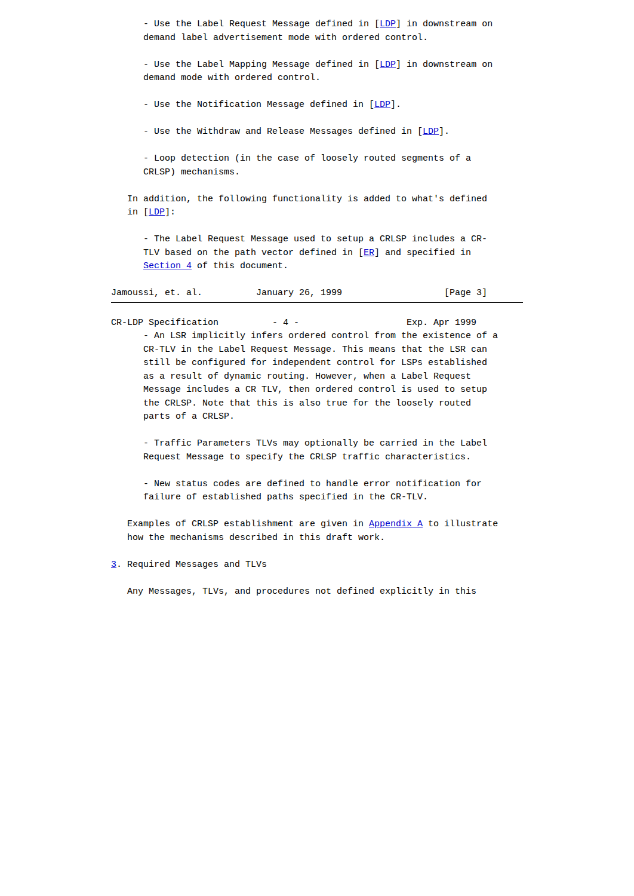- Use the Label Request Message defined in [LDP] in downstream on
      demand label advertisement mode with ordered control.

      - Use the Label Mapping Message defined in [LDP] in downstream on
      demand mode with ordered control.

      - Use the Notification Message defined in [LDP].

      - Use the Withdraw and Release Messages defined in [LDP].

      - Loop detection (in the case of loosely routed segments of a
      CRLSP) mechanisms.

   In addition, the following functionality is added to what's defined
   in [LDP]:

      - The Label Request Message used to setup a CRLSP includes a CR-
      TLV based on the path vector defined in [ER] and specified in
      Section 4 of this document.
Jamoussi, et. al.          January 26, 1999                   [Page 3]
CR-LDP Specification          - 4 -                    Exp. Apr 1999
      - An LSR implicitly infers ordered control from the existence of a
      CR-TLV in the Label Request Message. This means that the LSR can
      still be configured for independent control for LSPs established
      as a result of dynamic routing. However, when a Label Request
      Message includes a CR TLV, then ordered control is used to setup
      the CRLSP. Note that this is also true for the loosely routed
      parts of a CRLSP.

      - Traffic Parameters TLVs may optionally be carried in the Label
      Request Message to specify the CRLSP traffic characteristics.

      - New status codes are defined to handle error notification for
      failure of established paths specified in the CR-TLV.

   Examples of CRLSP establishment are given in Appendix A to illustrate
   how the mechanisms described in this draft work.

3. Required Messages and TLVs

   Any Messages, TLVs, and procedures not defined explicitly in this